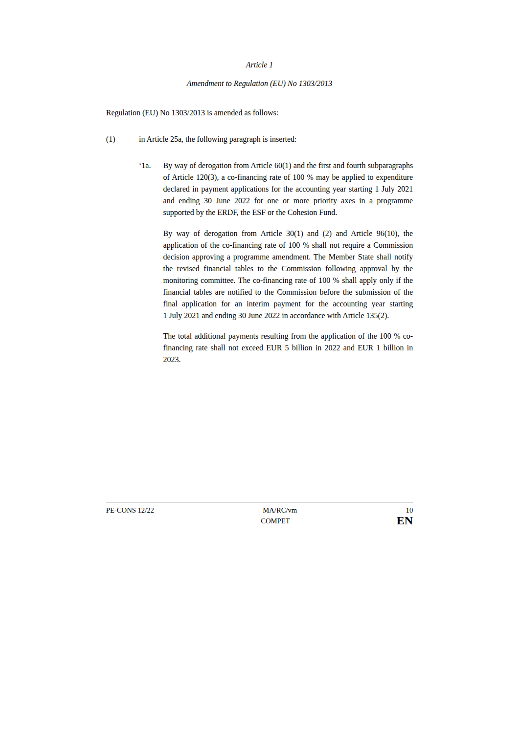Article 1
Amendment to Regulation (EU) No 1303/2013
Regulation (EU) No 1303/2013 is amended as follows:
(1)
in Article 25a, the following paragraph is inserted:
‘1a.
By way of derogation from Article 60(1) and the first and fourth subparagraphs of Article 120(3), a co-financing rate of 100 % may be applied to expenditure declared in payment applications for the accounting year starting 1 July 2021 and ending 30 June 2022 for one or more priority axes in a programme supported by the ERDF, the ESF or the Cohesion Fund.
By way of derogation from Article 30(1) and (2) and Article 96(10), the application of the co-financing rate of 100 % shall not require a Commission decision approving a programme amendment. The Member State shall notify the revised financial tables to the Commission following approval by the monitoring committee. The co-financing rate of 100 % shall apply only if the financial tables are notified to the Commission before the submission of the final application for an interim payment for the accounting year starting 1 July 2021 and ending 30 June 2022 in accordance with Article 135(2).
The total additional payments resulting from the application of the 100 % co-financing rate shall not exceed EUR 5 billion in 2022 and EUR 1 billion in 2023.
PE-CONS 12/22
MA/RC/vm
10
PE-CONS 12/22
COMPET
EN